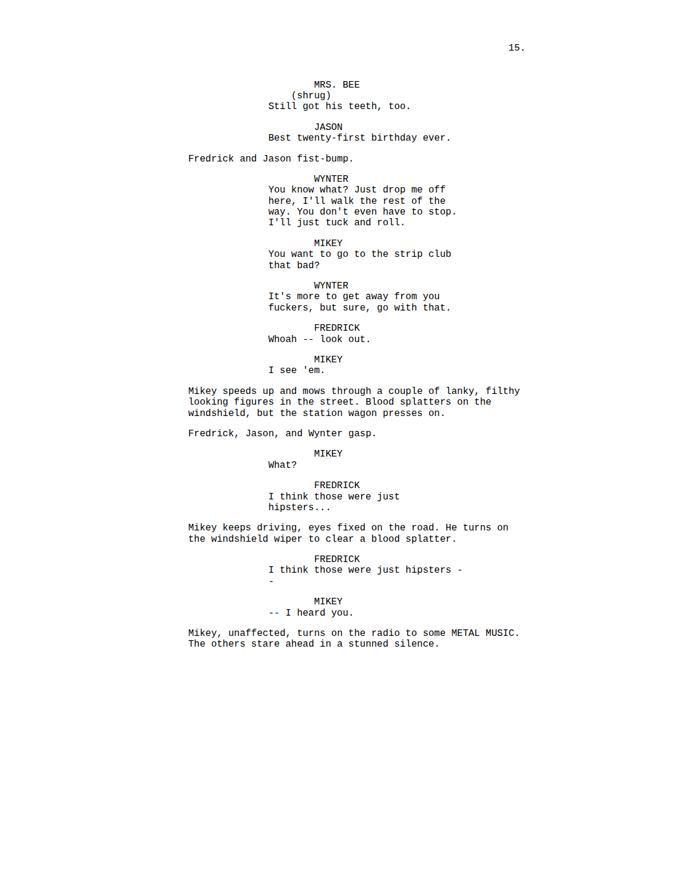15.
MRS. BEE
(shrug)
Still got his teeth, too.
JASON
Best twenty-first birthday ever.
Fredrick and Jason fist-bump.
WYNTER
You know what? Just drop me off here, I'll walk the rest of the way. You don't even have to stop. I'll just tuck and roll.
MIKEY
You want to go to the strip club that bad?
WYNTER
It's more to get away from you fuckers, but sure, go with that.
FREDRICK
Whoah -- look out.
MIKEY
I see 'em.
Mikey speeds up and mows through a couple of lanky, filthy looking figures in the street. Blood splatters on the windshield, but the station wagon presses on.
Fredrick, Jason, and Wynter gasp.
MIKEY
What?
FREDRICK
I think those were just hipsters...
Mikey keeps driving, eyes fixed on the road. He turns on the windshield wiper to clear a blood splatter.
FREDRICK
I think those were just hipsters --
MIKEY
-- I heard you.
Mikey, unaffected, turns on the radio to some METAL MUSIC. The others stare ahead in a stunned silence.